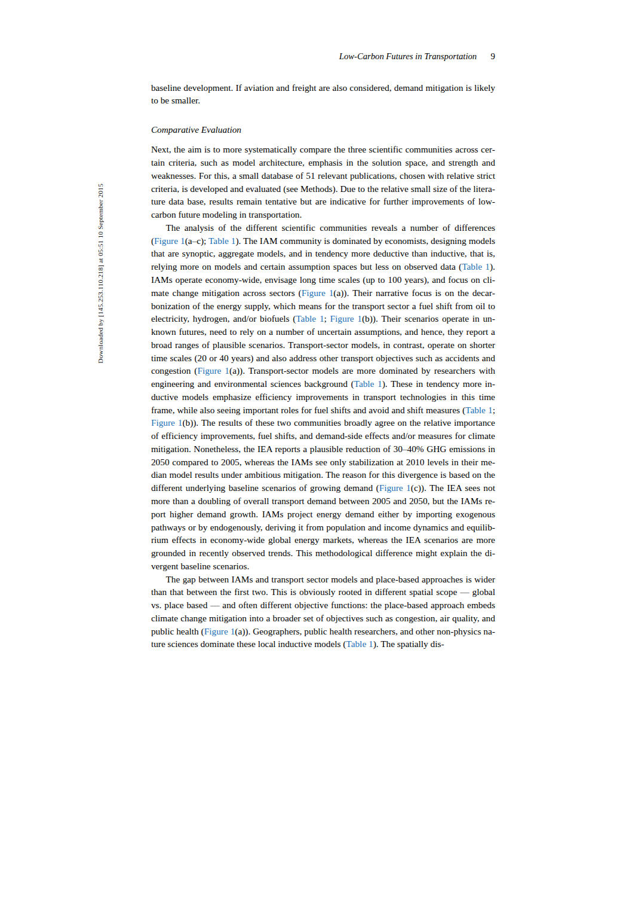Downloaded by [145.253.110.218] at 05:51 10 September 2015
Low-Carbon Futures in Transportation 9
baseline development. If aviation and freight are also considered, demand mitigation is likely to be smaller.
Comparative Evaluation
Next, the aim is to more systematically compare the three scientific communities across certain criteria, such as model architecture, emphasis in the solution space, and strength and weaknesses. For this, a small database of 51 relevant publications, chosen with relative strict criteria, is developed and evaluated (see Methods). Due to the relative small size of the literature data base, results remain tentative but are indicative for further improvements of low-carbon future modeling in transportation.
The analysis of the different scientific communities reveals a number of differences (Figure 1(a–c); Table 1). The IAM community is dominated by economists, designing models that are synoptic, aggregate models, and in tendency more deductive than inductive, that is, relying more on models and certain assumption spaces but less on observed data (Table 1). IAMs operate economy-wide, envisage long time scales (up to 100 years), and focus on climate change mitigation across sectors (Figure 1(a)). Their narrative focus is on the decarbonization of the energy supply, which means for the transport sector a fuel shift from oil to electricity, hydrogen, and/or biofuels (Table 1; Figure 1(b)). Their scenarios operate in unknown futures, need to rely on a number of uncertain assumptions, and hence, they report a broad ranges of plausible scenarios. Transport-sector models, in contrast, operate on shorter time scales (20 or 40 years) and also address other transport objectives such as accidents and congestion (Figure 1(a)). Transport-sector models are more dominated by researchers with engineering and environmental sciences background (Table 1). These in tendency more inductive models emphasize efficiency improvements in transport technologies in this time frame, while also seeing important roles for fuel shifts and avoid and shift measures (Table 1; Figure 1(b)). The results of these two communities broadly agree on the relative importance of efficiency improvements, fuel shifts, and demand-side effects and/or measures for climate mitigation. Nonetheless, the IEA reports a plausible reduction of 30–40% GHG emissions in 2050 compared to 2005, whereas the IAMs see only stabilization at 2010 levels in their median model results under ambitious mitigation. The reason for this divergence is based on the different underlying baseline scenarios of growing demand (Figure 1(c)). The IEA sees not more than a doubling of overall transport demand between 2005 and 2050, but the IAMs report higher demand growth. IAMs project energy demand either by importing exogenous pathways or by endogenously, deriving it from population and income dynamics and equilibrium effects in economy-wide global energy markets, whereas the IEA scenarios are more grounded in recently observed trends. This methodological difference might explain the divergent baseline scenarios.
The gap between IAMs and transport sector models and place-based approaches is wider than that between the first two. This is obviously rooted in different spatial scope — global vs. place based — and often different objective functions: the place-based approach embeds climate change mitigation into a broader set of objectives such as congestion, air quality, and public health (Figure 1(a)). Geographers, public health researchers, and other non-physics nature sciences dominate these local inductive models (Table 1). The spatially dis-